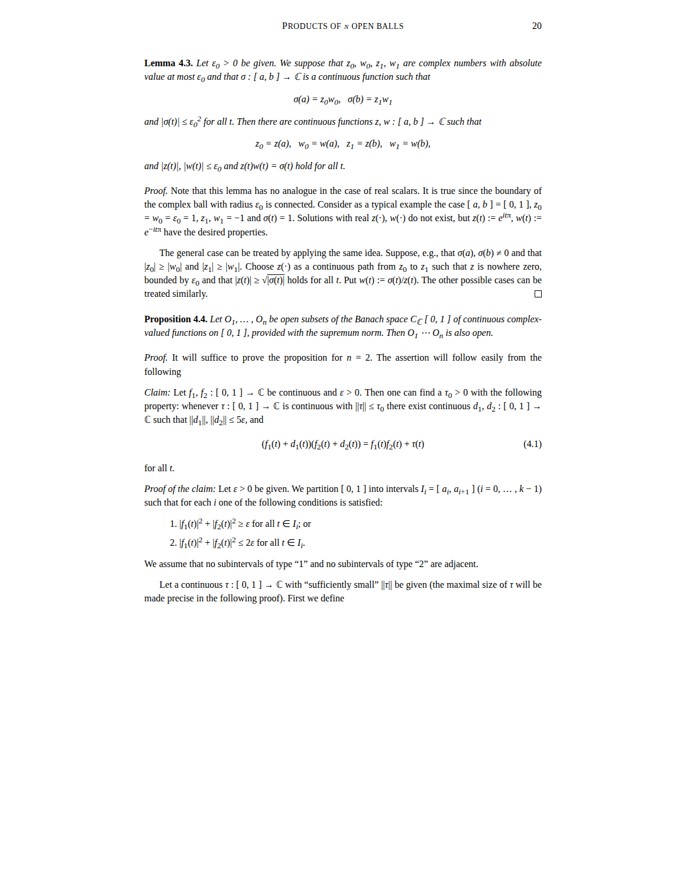PRODUCTS OF n OPEN BALLS 20
Lemma 4.3. Let ε0 > 0 be given. We suppose that z0, w0, z1, w1 are complex numbers with absolute value at most ε0 and that σ : [ a, b ] → ℂ is a continuous function such that
σ(a) = z0w0, σ(b) = z1w1
and |σ(t)| ≤ ε02 for all t. Then there are continuous functions z, w : [ a, b ] → ℂ such that
z0 = z(a), w0 = w(a), z1 = z(b), w1 = w(b),
and |z(t)|, |w(t)| ≤ ε0 and z(t)w(t) = σ(t) hold for all t.
Proof. Note that this lemma has no analogue in the case of real scalars. It is true since the boundary of the complex ball with radius ε0 is connected. Consider as a typical example the case [ a, b ] = [ 0, 1 ], z0 = w0 = ε0 = 1, z1, w1 = −1 and σ(t) = 1. Solutions with real z(·), w(·) do not exist, but z(t) := eitπ, w(t) := e−itπ have the desired properties.
The general case can be treated by applying the same idea. Suppose, e.g., that σ(a), σ(b) ≠ 0 and that |z0| ≥ |w0| and |z1| ≥ |w1|. Choose z(·) as a continuous path from z0 to z1 such that z is nowhere zero, bounded by ε0 and that |z(t)| ≥ √|σ(t)| holds for all t. Put w(t) := σ(t)/z(t). The other possible cases can be treated similarly.
Proposition 4.4. Let O1, … , On be open subsets of the Banach space Cℂ [ 0, 1 ] of continuous complex-valued functions on [ 0, 1 ], provided with the supremum norm. Then O1 ⋯ On is also open.
Proof. It will suffice to prove the proposition for n = 2. The assertion will follow easily from the following
Claim: Let f1, f2 : [ 0, 1 ] → ℂ be continuous and ε > 0. Then one can find a τ0 > 0 with the following property: whenever τ : [ 0, 1 ] → ℂ is continuous with ||τ|| ≤ τ0 there exist continuous d1, d2 : [ 0, 1 ] → ℂ such that ||d1||, ||d2|| ≤ 5ε, and
(f1(t) + d1(t))(f2(t) + d2(t)) = f1(t)f2(t) + τ(t) (4.1)
for all t.
Proof of the claim: Let ε > 0 be given. We partition [ 0, 1 ] into intervals Ii = [ ai, ai+1 ] (i = 0, … , k − 1) such that for each i one of the following conditions is satisfied:
|f1(t)|2 + |f2(t)|2 ≥ ε for all t ∈ Ii; or
|f1(t)|2 + |f2(t)|2 ≤ 2ε for all t ∈ Ii.
We assume that no subintervals of type “1” and no subintervals of type “2” are adjacent.
Let a continuous τ : [ 0, 1 ] → ℂ with “sufficiently small” ||τ|| be given (the maximal size of τ will be made precise in the following proof). First we define